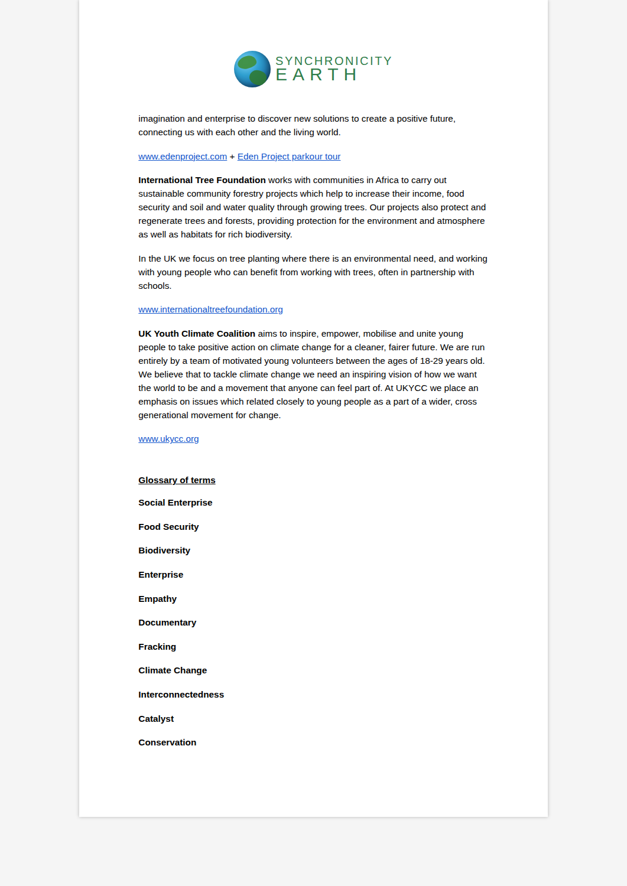SYNCHRONICITY EARTH
imagination and enterprise to discover new solutions to create a positive future, connecting us with each other and the living world.
www.edenproject.com + Eden Project parkour tour
International Tree Foundation works with communities in Africa to carry out sustainable community forestry projects which help to increase their income, food security and soil and water quality through growing trees. Our projects also protect and regenerate trees and forests, providing protection for the environment and atmosphere as well as habitats for rich biodiversity.
In the UK we focus on tree planting where there is an environmental need, and working with young people who can benefit from working with trees, often in partnership with schools.
www.internationaltreefoundation.org
UK Youth Climate Coalition aims to inspire, empower, mobilise and unite young people to take positive action on climate change for a cleaner, fairer future. We are run entirely by a team of motivated young volunteers between the ages of 18-29 years old. We believe that to tackle climate change we need an inspiring vision of how we want the world to be and a movement that anyone can feel part of. At UKYCC we place an emphasis on issues which related closely to young people as a part of a wider, cross generational movement for change.
www.ukycc.org
Glossary of terms
Social Enterprise
Food Security
Biodiversity
Enterprise
Empathy
Documentary
Fracking
Climate Change
Interconnectedness
Catalyst
Conservation